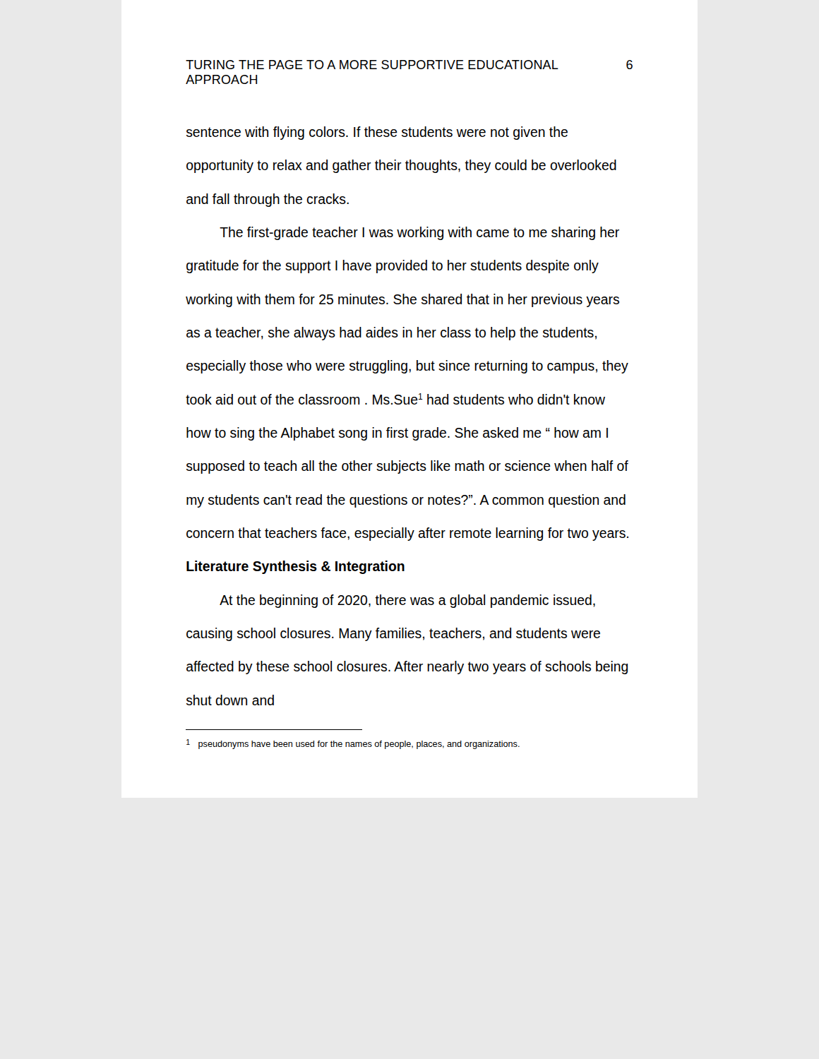Turing the Page to a More Supportive Educational Approach 6
sentence with flying colors. If these students were not given the opportunity to relax and gather their thoughts, they could be overlooked and fall through the cracks.
The first-grade teacher I was working with came to me sharing her gratitude for the support I have provided to her students despite only working with them for 25 minutes. She shared that in her previous years as a teacher, she always had aides in her class to help the students, especially those who were struggling, but since returning to campus, they took aid out of the classroom . Ms.Sue1 had students who didn't know how to sing the Alphabet song in first grade. She asked me “ how am I supposed to teach all the other subjects like math or science when half of my students can't read the questions or notes?”. A common question and concern that teachers face, especially after remote learning for two years.
Literature Synthesis & Integration
At the beginning of 2020, there was a global pandemic issued, causing school closures. Many families, teachers, and students were affected by these school closures. After nearly two years of schools being shut down and
1 pseudonyms have been used for the names of people, places, and organizations.